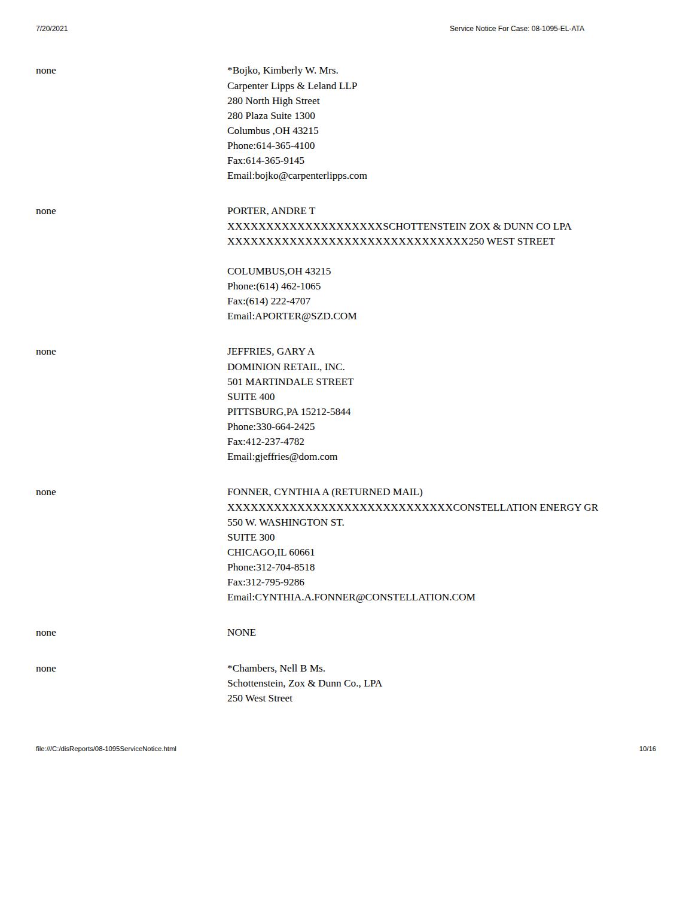7/20/2021
Service Notice For Case: 08-1095-EL-ATA
| none | | *Bojko, Kimberly W. Mrs. Carpenter Lipps & Leland LLP 280 North High Street 280 Plaza Suite 1300 Columbus ,OH 43215 Phone:614-365-4100 Fax:614-365-9145 Email:bojko@carpenterlipps.com |
| none | | PORTER, ANDRE T XXXXXXXXXXXXXXXXXXXX SCHOTTENSTEIN ZOX & DUNN CO LPA XXXXXXXXXXXXXXXXXXXXXXXXXXXXXXX 250 WEST STREET COLUMBUS,OH 43215 Phone:(614) 462-1065 Fax:(614) 222-4707 Email:APORTER@SZD.COM |
| none | | JEFFRIES, GARY A DOMINION RETAIL, INC. 501 MARTINDALE STREET SUITE 400 PITTSBURG,PA 15212-5844 Phone:330-664-2425 Fax:412-237-4782 Email:gjeffries@dom.com |
| none | | FONNER, CYNTHIA A (RETURNED MAIL) XXXXXXXXXXXXXXXXXXXXXXXXXXXXX CONSTELLATION ENERGY GR 550 W. WASHINGTON ST. SUITE 300 CHICAGO,IL 60661 Phone:312-704-8518 Fax:312-795-9286 Email:CYNTHIA.A.FONNER@CONSTELLATION.COM |
| none | | NONE |
| none | | *Chambers, Nell B Ms. Schottenstein, Zox & Dunn Co., LPA 250 West Street |
file:///C:/disReports/08-1095ServiceNotice.html
10/16